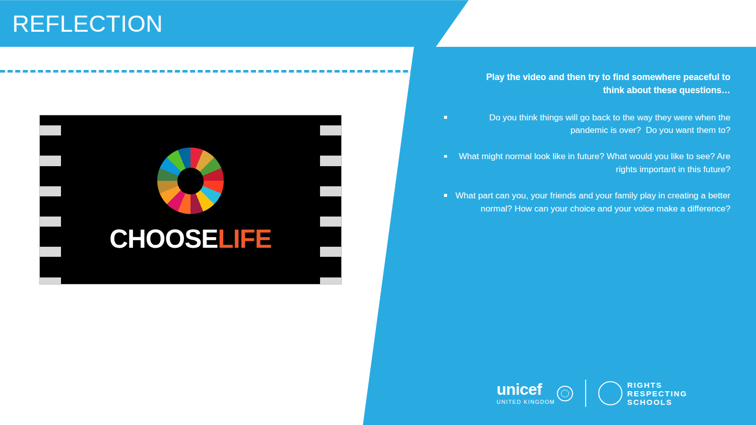REFLECTION
CHOOSE LIFE
Play the video and then try to find somewhere peaceful to
think about these questions…
Do you think things will go back to the way they were when the pandemic is over? Do you want them to?
What might normal look like in future? What would you like to see? Are rights important in this future?
What part can you, your friends and your family play in creating a better normal? How can your choice and your voice make a difference?
unicef UNITED KINGDOM
RIGHTS
RESPECTING
SCHOOLS